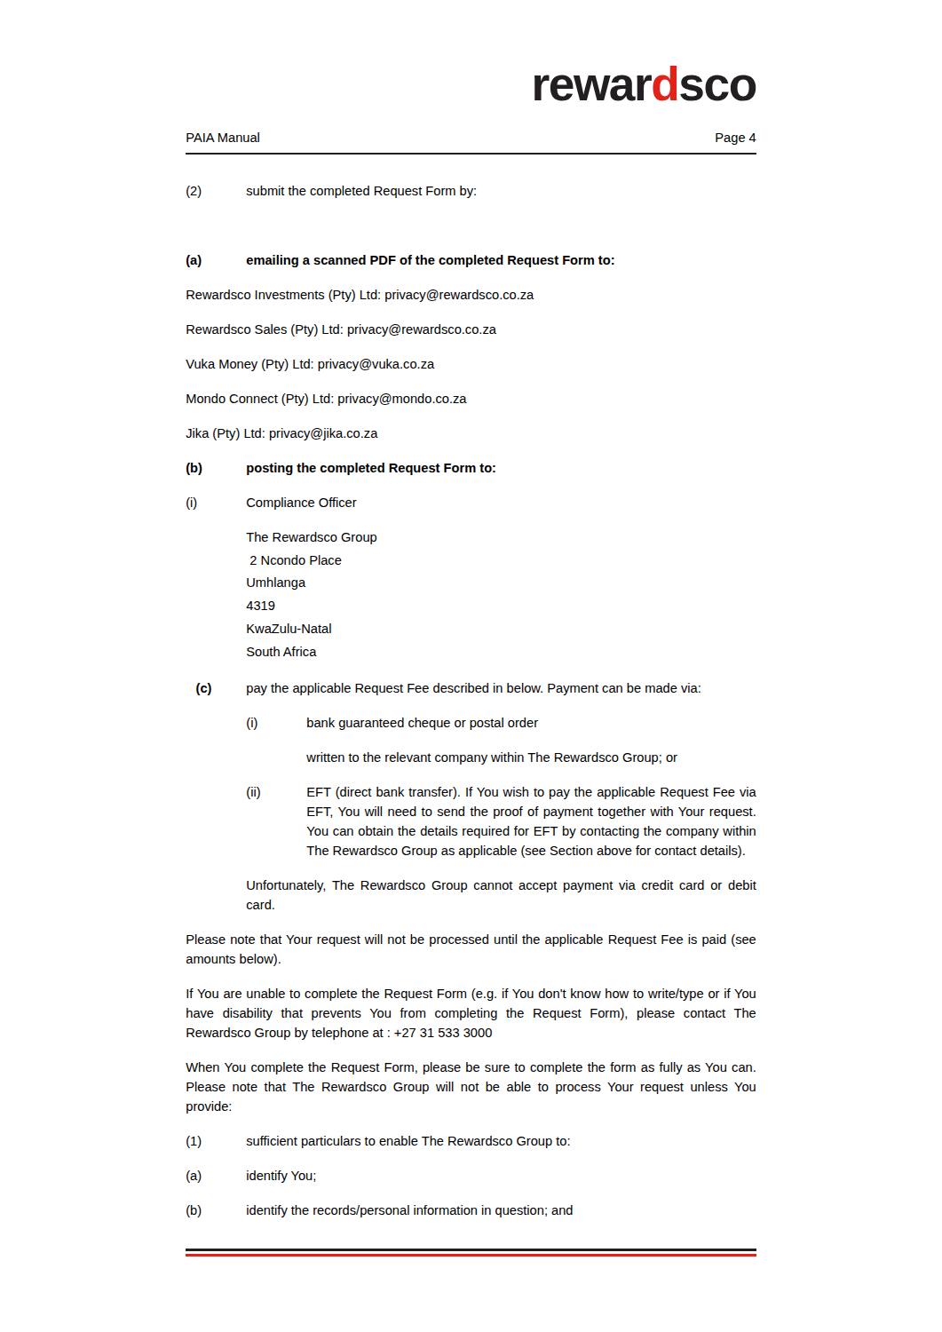rewardsco
PAIA Manual Page 4
(2) submit the completed Request Form by:
(a) emailing a scanned PDF of the completed Request Form to:
Rewardsco Investments (Pty) Ltd: privacy@rewardsco.co.za
Rewardsco Sales (Pty) Ltd: privacy@rewardsco.co.za
Vuka Money (Pty) Ltd: privacy@vuka.co.za
Mondo Connect (Pty) Ltd: privacy@mondo.co.za
Jika (Pty) Ltd: privacy@jika.co.za
(b) posting the completed Request Form to:
(i) Compliance Officer
The Rewardsco Group
2 Ncondo Place
Umhlanga
4319
KwaZulu-Natal
South Africa
(c) pay the applicable Request Fee described in below. Payment can be made via:
(i) bank guaranteed cheque or postal order
written to the relevant company within The Rewardsco Group; or
(ii) EFT (direct bank transfer). If You wish to pay the applicable Request Fee via EFT, You will need to send the proof of payment together with Your request. You can obtain the details required for EFT by contacting the company within The Rewardsco Group as applicable (see Section above for contact details).
Unfortunately, The Rewardsco Group cannot accept payment via credit card or debit card.
Please note that Your request will not be processed until the applicable Request Fee is paid (see amounts below).
If You are unable to complete the Request Form (e.g. if You don't know how to write/type or if You have disability that prevents You from completing the Request Form), please contact The Rewardsco Group by telephone at : +27 31 533 3000
When You complete the Request Form, please be sure to complete the form as fully as You can. Please note that The Rewardsco Group will not be able to process Your request unless You provide:
(1) sufficient particulars to enable The Rewardsco Group to:
(a) identify You;
(b) identify the records/personal information in question; and